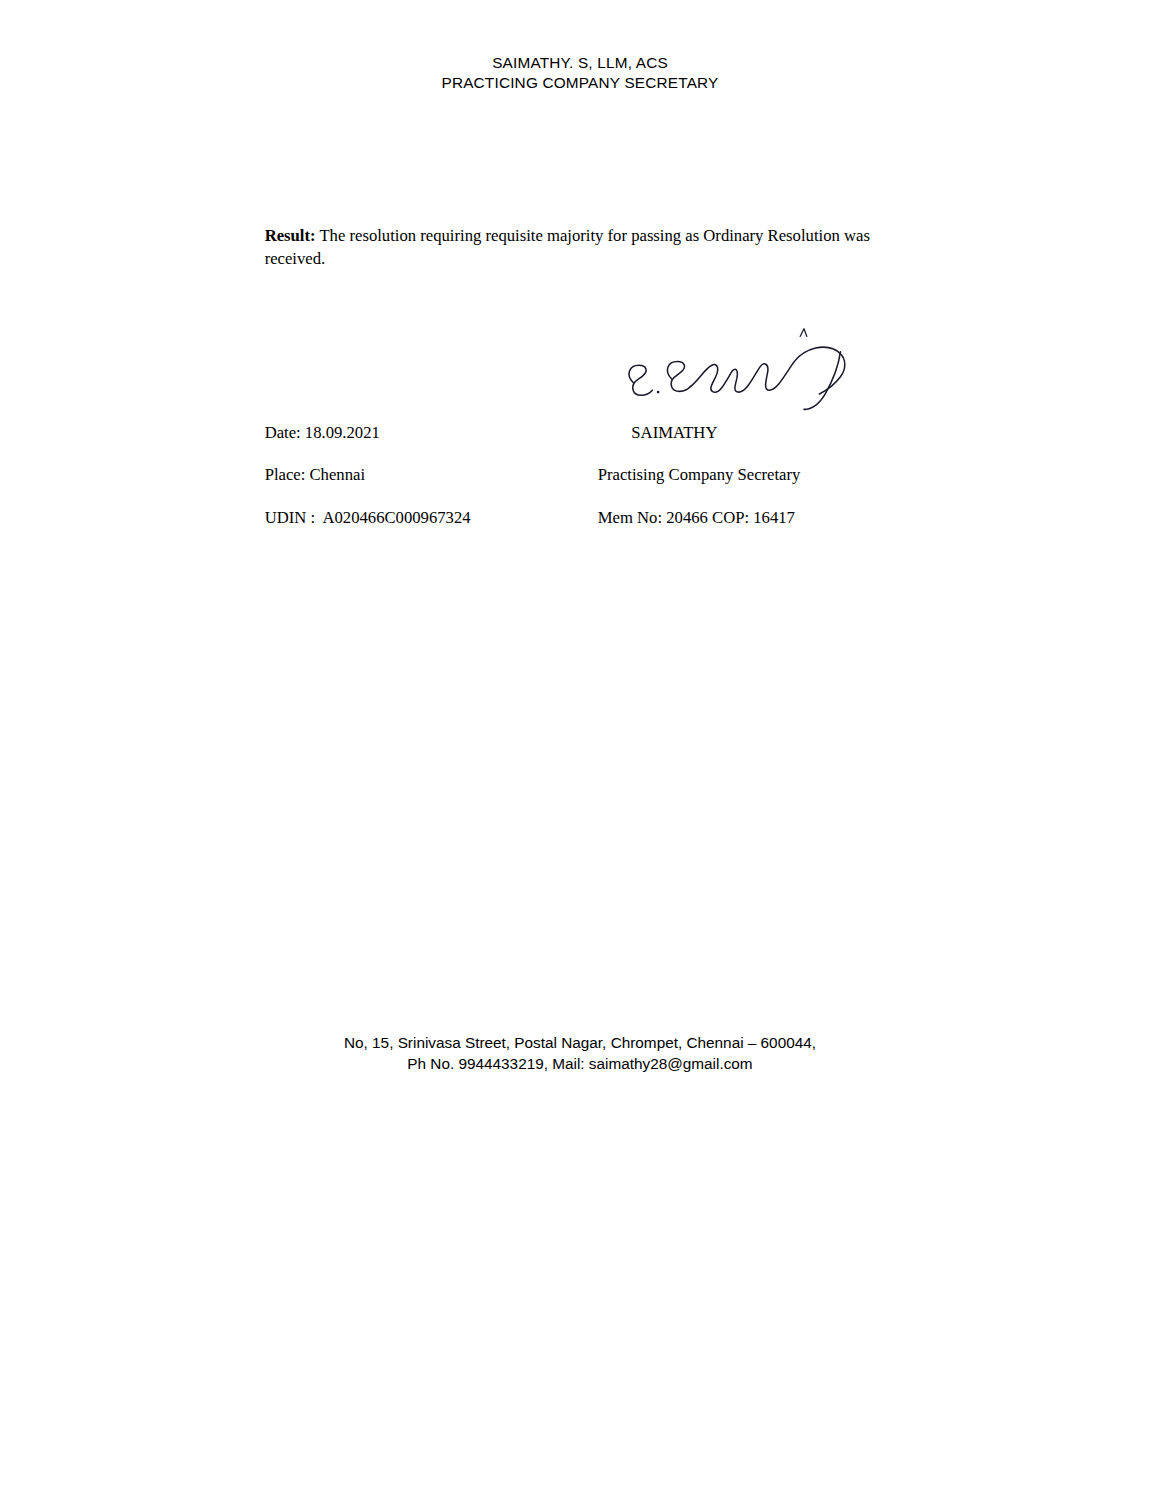SAIMATHY. S, LLM, ACS
PRACTICING COMPANY SECRETARY
Result: The resolution requiring requisite majority for passing as Ordinary Resolution was received.
Date: 18.09.2021
Place: Chennai
UDIN : A020466C000967324
SAIMATHY
Practising Company Secretary
Mem No: 20466 COP: 16417
No, 15, Srinivasa Street, Postal Nagar, Chrompet, Chennai – 600044,
Ph No. 9944433219, Mail: saimathy28@gmail.com